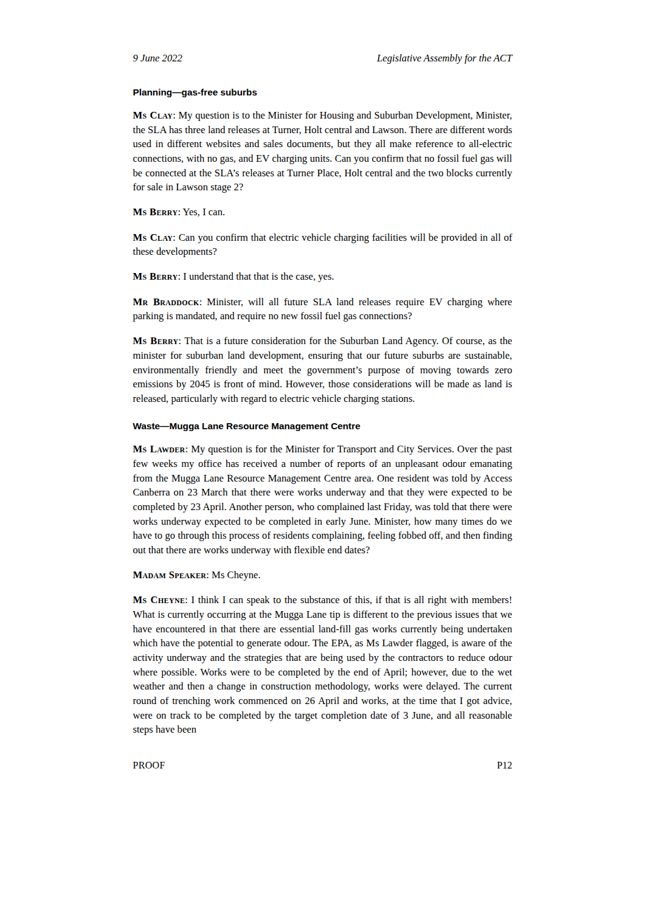9 June 2022
Legislative Assembly for the ACT
Planning—gas-free suburbs
Ms Clay: My question is to the Minister for Housing and Suburban Development, Minister, the SLA has three land releases at Turner, Holt central and Lawson. There are different words used in different websites and sales documents, but they all make reference to all-electric connections, with no gas, and EV charging units. Can you confirm that no fossil fuel gas will be connected at the SLA’s releases at Turner Place, Holt central and the two blocks currently for sale in Lawson stage 2?
Ms Berry: Yes, I can.
Ms Clay: Can you confirm that electric vehicle charging facilities will be provided in all of these developments?
Ms Berry: I understand that that is the case, yes.
Mr Braddock: Minister, will all future SLA land releases require EV charging where parking is mandated, and require no new fossil fuel gas connections?
Ms Berry: That is a future consideration for the Suburban Land Agency. Of course, as the minister for suburban land development, ensuring that our future suburbs are sustainable, environmentally friendly and meet the government’s purpose of moving towards zero emissions by 2045 is front of mind. However, those considerations will be made as land is released, particularly with regard to electric vehicle charging stations.
Waste—Mugga Lane Resource Management Centre
Ms Lawder: My question is for the Minister for Transport and City Services. Over the past few weeks my office has received a number of reports of an unpleasant odour emanating from the Mugga Lane Resource Management Centre area. One resident was told by Access Canberra on 23 March that there were works underway and that they were expected to be completed by 23 April. Another person, who complained last Friday, was told that there were works underway expected to be completed in early June. Minister, how many times do we have to go through this process of residents complaining, feeling fobbed off, and then finding out that there are works underway with flexible end dates?
Madam Speaker: Ms Cheyne.
Ms Cheyne: I think I can speak to the substance of this, if that is all right with members! What is currently occurring at the Mugga Lane tip is different to the previous issues that we have encountered in that there are essential land-fill gas works currently being undertaken which have the potential to generate odour. The EPA, as Ms Lawder flagged, is aware of the activity underway and the strategies that are being used by the contractors to reduce odour where possible. Works were to be completed by the end of April; however, due to the wet weather and then a change in construction methodology, works were delayed. The current round of trenching work commenced on 26 April and works, at the time that I got advice, were on track to be completed by the target completion date of 3 June, and all reasonable steps have been
PROOF
P12